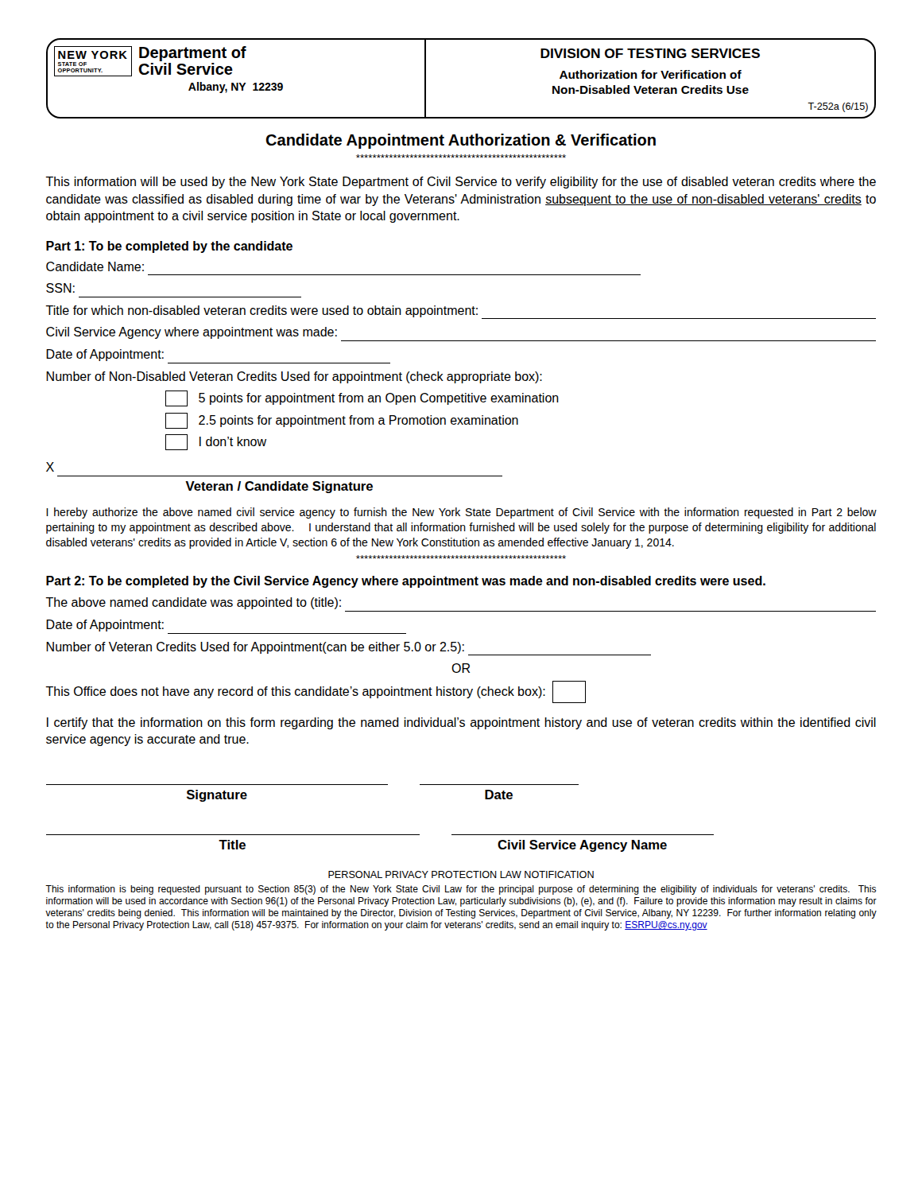NEW YORK STATE OF
OPPORTUNITY.
Department of
Civil Service
Albany, NY 12239
DIVISION OF TESTING SERVICES
Authorization for Verification of
Non-Disabled Veteran Credits Use
T-252a (6/15)
Candidate Appointment Authorization & Verification
***************************************************
This information will be used by the New York State Department of Civil Service to verify eligibility for the use of disabled veteran credits where the candidate was classified as disabled during time of war by the Veterans' Administration subsequent to the use of non-disabled veterans' credits to obtain appointment to a civil service position in State or local government.
Part 1: To be completed by the candidate
Candidate Name:
SSN:
Title for which non-disabled veteran credits were used to obtain appointment:
Civil Service Agency where appointment was made:
Date of Appointment:
Number of Non-Disabled Veteran Credits Used for appointment (check appropriate box):
5 points for appointment from an Open Competitive examination
2.5 points for appointment from a Promotion examination
I don’t know
X
Veteran / Candidate Signature
I hereby authorize the above named civil service agency to furnish the New York State Department of Civil Service with the information requested in Part 2 below pertaining to my appointment as described above. I understand that all information furnished will be used solely for the purpose of determining eligibility for additional disabled veterans' credits as provided in Article V, section 6 of the New York Constitution as amended effective January 1, 2014.
***************************************************
Part 2: To be completed by the Civil Service Agency where appointment was made and non-disabled credits were used.
The above named candidate was appointed to (title):
Date of Appointment:
Number of Veteran Credits Used for Appointment(can be either 5.0 or 2.5):
OR
This Office does not have any record of this candidate’s appointment history (check box):
I certify that the information on this form regarding the named individual’s appointment history and use of veteran credits within the identified civil service agency is accurate and true.
Signature
Date
Title
Civil Service Agency Name
PERSONAL PRIVACY PROTECTION LAW NOTIFICATION
This information is being requested pursuant to Section 85(3) of the New York State Civil Law for the principal purpose of determining the eligibility of individuals for veterans' credits. This information will be used in accordance with Section 96(1) of the Personal Privacy Protection Law, particularly subdivisions (b), (e), and (f). Failure to provide this information may result in claims for veterans' credits being denied. This information will be maintained by the Director, Division of Testing Services, Department of Civil Service, Albany, NY 12239. For further information relating only to the Personal Privacy Protection Law, call (518) 457-9375. For information on your claim for veterans' credits, send an email inquiry to: ESRPU@cs.ny.gov